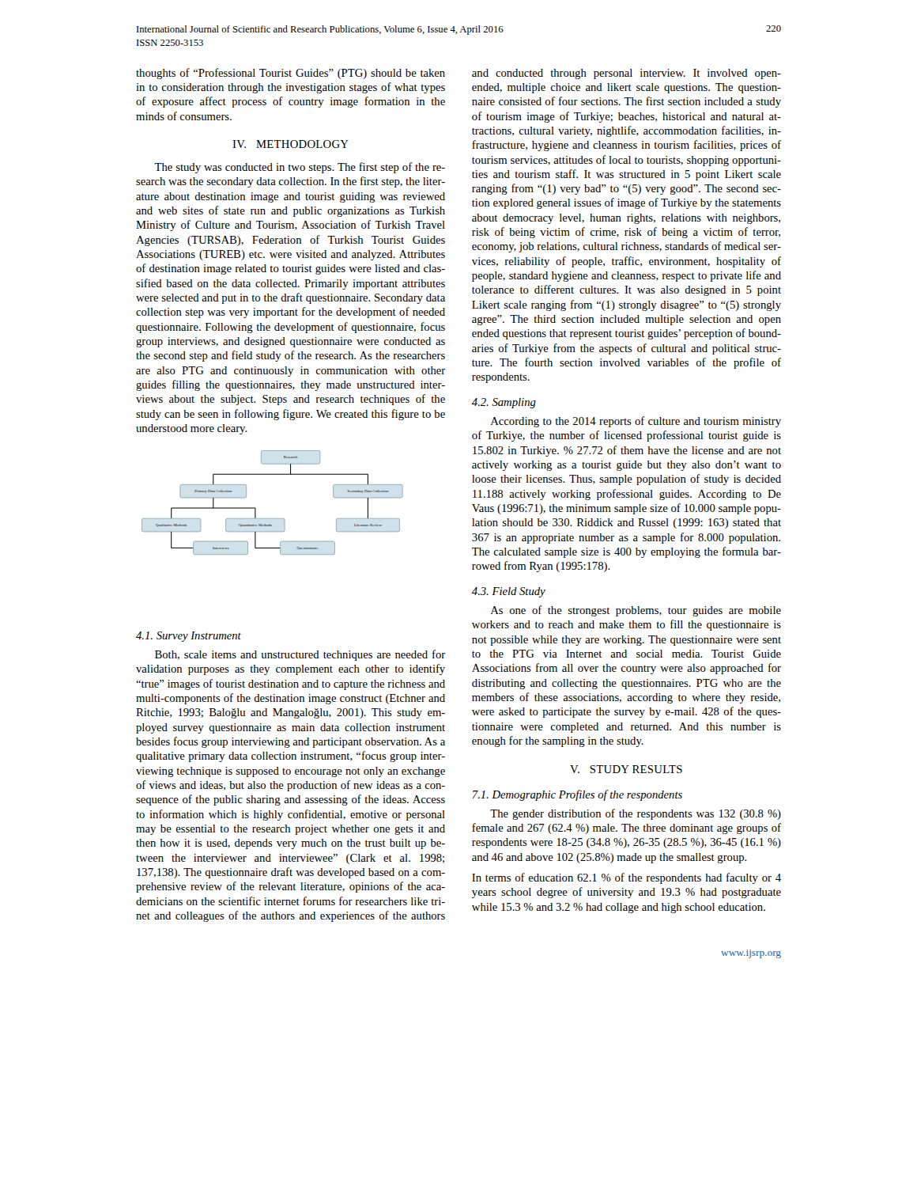International Journal of Scientific and Research Publications, Volume 6, Issue 4, April 2016
ISSN 2250-3153
220
thoughts of “Professional Tourist Guides” (PTG) should be taken in to consideration through the investigation stages of what types of exposure affect process of country image formation in the minds of consumers.
IV. Methodology
The study was conducted in two steps. The first step of the research was the secondary data collection. In the first step, the literature about destination image and tourist guiding was reviewed and web sites of state run and public organizations as Turkish Ministry of Culture and Tourism, Association of Turkish Travel Agencies (TURSAB), Federation of Turkish Tourist Guides Associations (TUREB) etc. were visited and analyzed. Attributes of destination image related to tourist guides were listed and classified based on the data collected. Primarily important attributes were selected and put in to the draft questionnaire. Secondary data collection step was very important for the development of needed questionnaire. Following the development of questionnaire, focus group interviews, and designed questionnaire were conducted as the second step and field study of the research. As the researchers are also PTG and continuously in communication with other guides filling the questionnaires, they made unstructured interviews about the subject. Steps and research techniques of the study can be seen in following figure. We created this figure to be understood more cleary.
Research Primary Data Collection Secondary Data Collection Qualitative Methods Quantitative Methods Literature Review Interviews Questionnaire
4.1. Survey Instrument
Both, scale items and unstructured techniques are needed for validation purposes as they complement each other to identify “true” images of tourist destination and to capture the richness and multi-components of the destination image construct (Etchner and Ritchie, 1993; Baloğlu and Mangaloğlu, 2001). This study employed survey questionnaire as main data collection instrument besides focus group interviewing and participant observation. As a qualitative primary data collection instrument, “focus group interviewing technique is supposed to encourage not only an exchange of views and ideas, but also the production of new ideas as a consequence of the public sharing and assessing of the ideas. Access to information which is highly confidential, emotive or personal may be essential to the research project whether one gets it and then how it is used, depends very much on the trust built up between the interviewer and interviewee” (Clark et al. 1998; 137,138). The questionnaire draft was developed based on a comprehensive review of the relevant literature, opinions of the academicians on the scientific internet forums for researchers like tri-net and colleagues of the authors and experiences of the authors and conducted through personal interview. It involved open-ended, multiple choice and likert scale questions. The questionnaire consisted of four sections. The first section included a study of tourism image of Turkiye; beaches, historical and natural attractions, cultural variety, nightlife, accommodation facilities, infrastructure, hygiene and cleanness in tourism facilities, prices of tourism services, attitudes of local to tourists, shopping opportunities and tourism staff. It was structured in 5 point Likert scale ranging from “(1) very bad” to “(5) very good”. The second section explored general issues of image of Turkiye by the statements about democracy level, human rights, relations with neighbors, risk of being victim of crime, risk of being a victim of terror, economy, job relations, cultural richness, standards of medical services, reliability of people, traffic, environment, hospitality of people, standard hygiene and cleanness, respect to private life and tolerance to different cultures. It was also designed in 5 point Likert scale ranging from “(1) strongly disagree” to “(5) strongly agree”. The third section included multiple selection and open ended questions that represent tourist guides’ perception of boundaries of Turkiye from the aspects of cultural and political structure. The fourth section involved variables of the profile of respondents.
4.2. Sampling
According to the 2014 reports of culture and tourism ministry of Turkiye, the number of licensed professional tourist guide is 15.802 in Turkiye. % 27.72 of them have the license and are not actively working as a tourist guide but they also don’t want to loose their licenses. Thus, sample population of study is decided 11.188 actively working professional guides. According to De Vaus (1996:71), the minimum sample size of 10.000 sample population should be 330. Riddick and Russel (1999: 163) stated that 367 is an appropriate number as a sample for 8.000 population. The calculated sample size is 400 by employing the formula barrowed from Ryan (1995:178).
4.3. Field Study
As one of the strongest problems, tour guides are mobile workers and to reach and make them to fill the questionnaire is not possible while they are working. The questionnaire were sent to the PTG via Internet and social media. Tourist Guide Associations from all over the country were also approached for distributing and collecting the questionnaires. PTG who are the members of these associations, according to where they reside, were asked to participate the survey by e-mail. 428 of the questionnaire were completed and returned. And this number is enough for the sampling in the study.
V. Study Results
7.1. Demographic Profiles of the respondents
The gender distribution of the respondents was 132 (30.8 %) female and 267 (62.4 %) male. The three dominant age groups of respondents were 18-25 (34.8 %), 26-35 (28.5 %), 36-45 (16.1 %) and 46 and above 102 (25.8%) made up the smallest group.
In terms of education 62.1 % of the respondents had faculty or 4 years school degree of university and 19.3 % had postgraduate while 15.3 % and 3.2 % had collage and high school education.
www.ijsrp.org